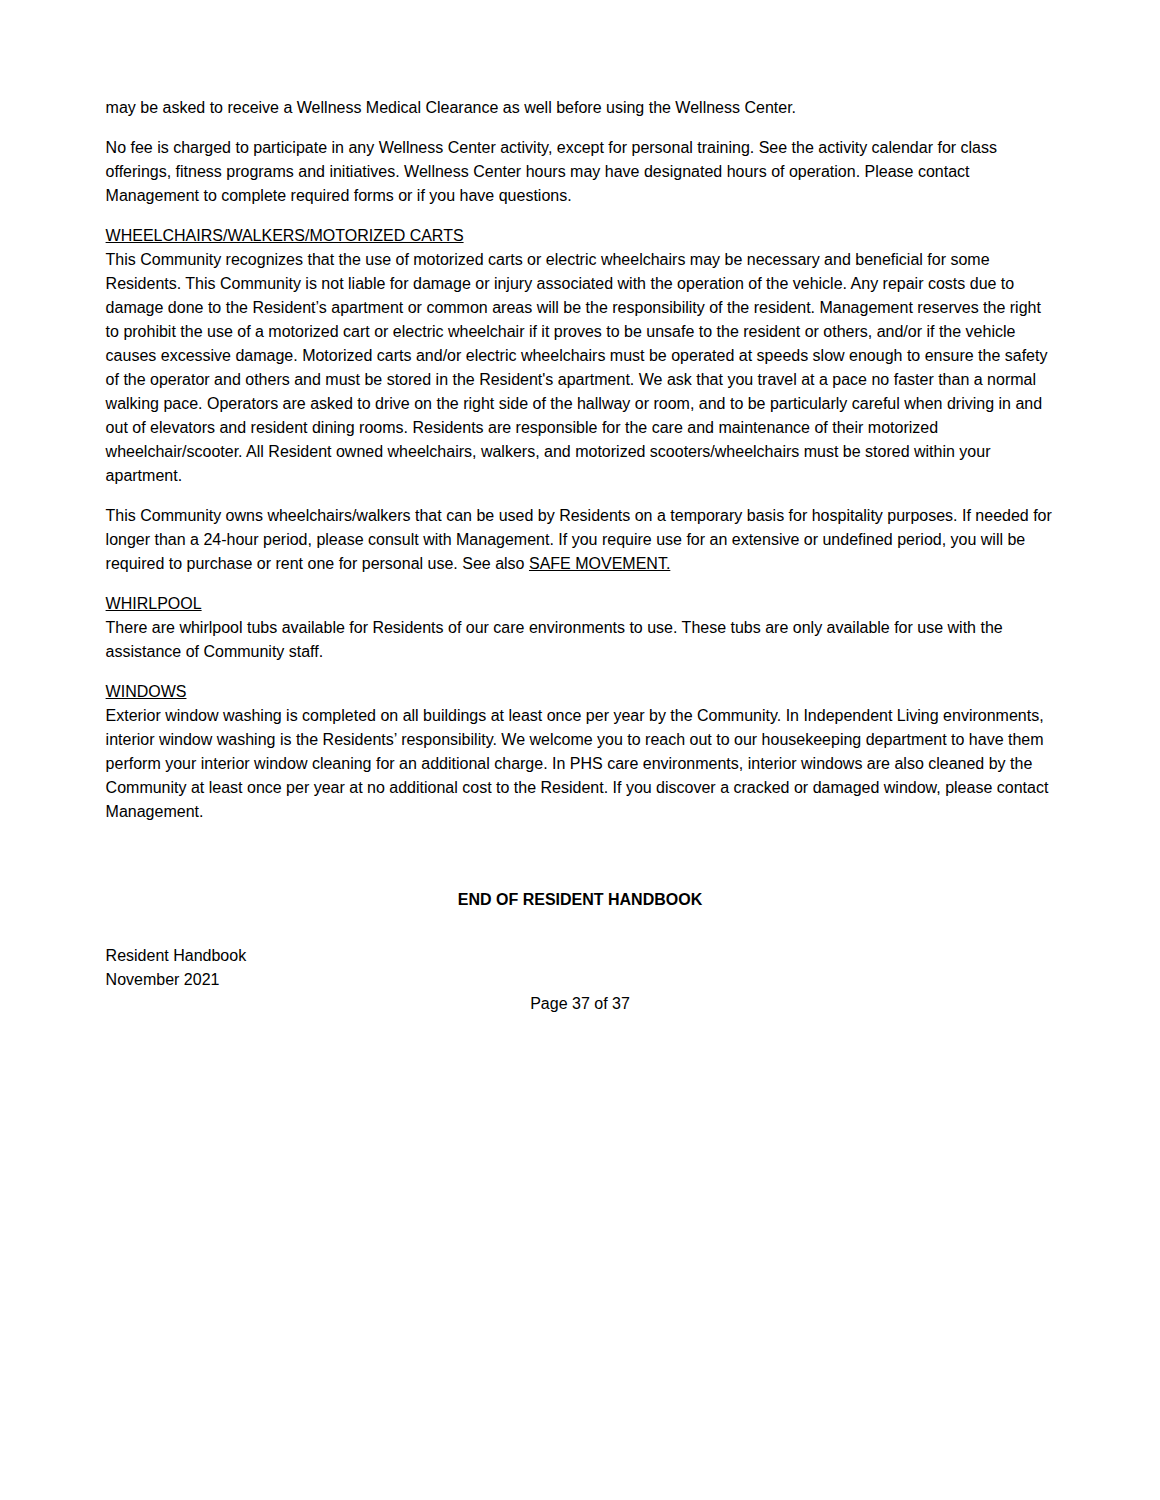may be asked to receive a Wellness Medical Clearance as well before using the Wellness Center.
No fee is charged to participate in any Wellness Center activity, except for personal training. See the activity calendar for class offerings, fitness programs and initiatives. Wellness Center hours may have designated hours of operation. Please contact Management to complete required forms or if you have questions.
WHEELCHAIRS/WALKERS/MOTORIZED CARTS
This Community recognizes that the use of motorized carts or electric wheelchairs may be necessary and beneficial for some Residents. This Community is not liable for damage or injury associated with the operation of the vehicle. Any repair costs due to damage done to the Resident’s apartment or common areas will be the responsibility of the resident. Management reserves the right to prohibit the use of a motorized cart or electric wheelchair if it proves to be unsafe to the resident or others, and/or if the vehicle causes excessive damage. Motorized carts and/or electric wheelchairs must be operated at speeds slow enough to ensure the safety of the operator and others and must be stored in the Resident's apartment. We ask that you travel at a pace no faster than a normal walking pace. Operators are asked to drive on the right side of the hallway or room, and to be particularly careful when driving in and out of elevators and resident dining rooms. Residents are responsible for the care and maintenance of their motorized wheelchair/scooter. All Resident owned wheelchairs, walkers, and motorized scooters/wheelchairs must be stored within your apartment.
This Community owns wheelchairs/walkers that can be used by Residents on a temporary basis for hospitality purposes. If needed for longer than a 24-hour period, please consult with Management. If you require use for an extensive or undefined period, you will be required to purchase or rent one for personal use. See also SAFE MOVEMENT.
WHIRLPOOL
There are whirlpool tubs available for Residents of our care environments to use. These tubs are only available for use with the assistance of Community staff.
WINDOWS
Exterior window washing is completed on all buildings at least once per year by the Community. In Independent Living environments, interior window washing is the Residents’ responsibility. We welcome you to reach out to our housekeeping department to have them perform your interior window cleaning for an additional charge. In PHS care environments, interior windows are also cleaned by the Community at least once per year at no additional cost to the Resident. If you discover a cracked or damaged window, please contact Management.
END OF RESIDENT HANDBOOK
Resident Handbook
November 2021
Page 37 of 37